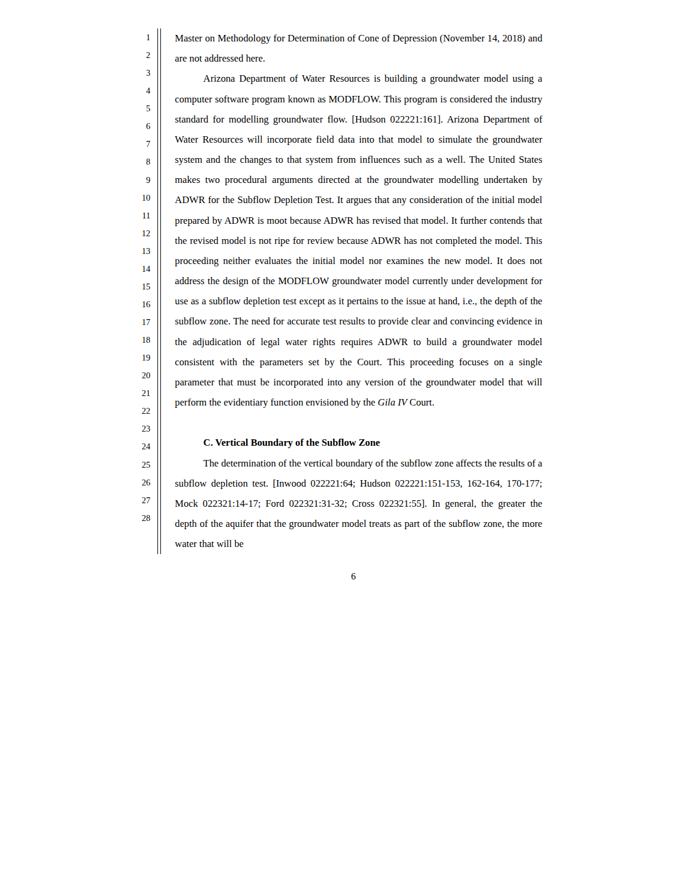1
2
3
4
5
6
7
8
9
10
11
12
13
14
15
16
17
18
19
20
21
22
23
24
25
26
27
28
Master on Methodology for Determination of Cone of Depression (November 14, 2018) and are not addressed here.
Arizona Department of Water Resources is building a groundwater model using a computer software program known as MODFLOW. This program is considered the industry standard for modelling groundwater flow. [Hudson 022221:161]. Arizona Department of Water Resources will incorporate field data into that model to simulate the groundwater system and the changes to that system from influences such as a well. The United States makes two procedural arguments directed at the groundwater modelling undertaken by ADWR for the Subflow Depletion Test. It argues that any consideration of the initial model prepared by ADWR is moot because ADWR has revised that model. It further contends that the revised model is not ripe for review because ADWR has not completed the model. This proceeding neither evaluates the initial model nor examines the new model. It does not address the design of the MODFLOW groundwater model currently under development for use as a subflow depletion test except as it pertains to the issue at hand, i.e., the depth of the subflow zone. The need for accurate test results to provide clear and convincing evidence in the adjudication of legal water rights requires ADWR to build a groundwater model consistent with the parameters set by the Court. This proceeding focuses on a single parameter that must be incorporated into any version of the groundwater model that will perform the evidentiary function envisioned by the Gila IV Court.
C. Vertical Boundary of the Subflow Zone
The determination of the vertical boundary of the subflow zone affects the results of a subflow depletion test. [Inwood 022221:64; Hudson 022221:151-153, 162-164, 170-177; Mock 022321:14-17; Ford 022321:31-32; Cross 022321:55]. In general, the greater the depth of the aquifer that the groundwater model treats as part of the subflow zone, the more water that will be
6